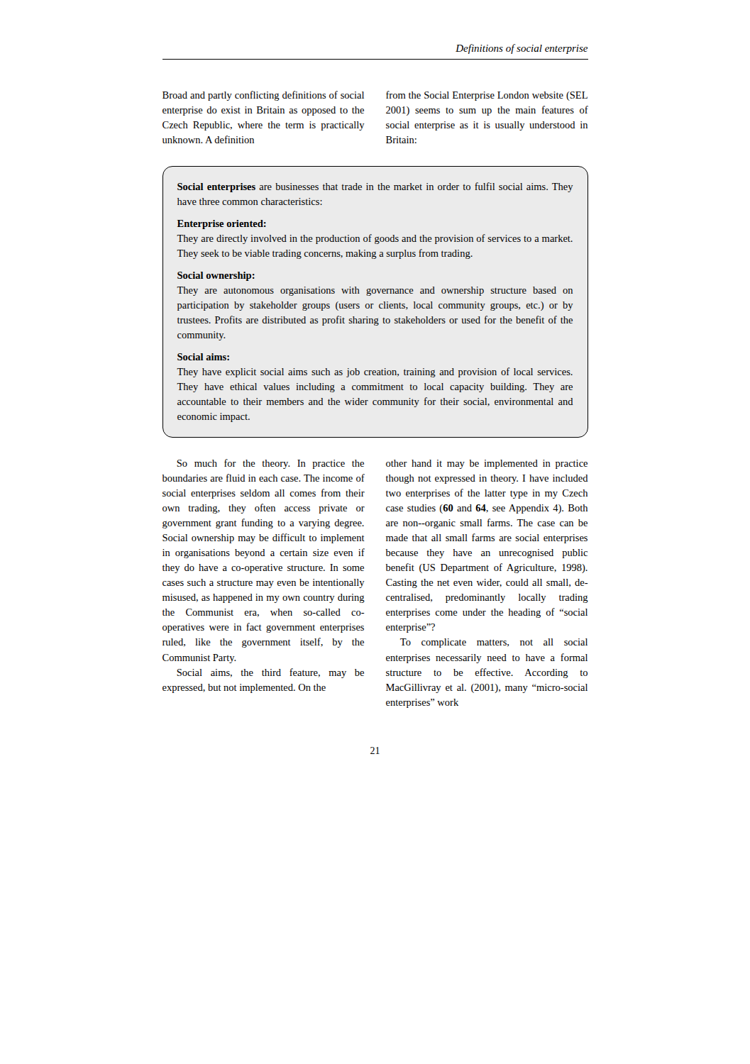Definitions of social enterprise
Broad and partly conflicting definitions of social enterprise do exist in Britain as opposed to the Czech Republic, where the term is practically unknown. A definition
from the Social Enterprise London website (SEL 2001) seems to sum up the main features of social enterprise as it is usually understood in Britain:
Social enterprises are businesses that trade in the market in order to fulfil social aims. They have three common characteristics:
Enterprise oriented:
They are directly involved in the production of goods and the provision of services to a market. They seek to be viable trading concerns, making a surplus from trading.
Social ownership:
They are autonomous organisations with governance and ownership structure based on participation by stakeholder groups (users or clients, local community groups, etc.) or by trustees. Profits are distributed as profit sharing to stakeholders or used for the benefit of the community.
Social aims:
They have explicit social aims such as job creation, training and provision of local services. They have ethical values including a commitment to local capacity building. They are accountable to their members and the wider community for their social, environmental and economic impact.
So much for the theory. In practice the boundaries are fluid in each case. The income of social enterprises seldom all comes from their own trading, they often access private or government grant funding to a varying degree. Social ownership may be difficult to implement in organisations beyond a certain size even if they do have a co-operative structure. In some cases such a structure may even be intentionally misused, as happened in my own country during the Communist era, when so-called co-operatives were in fact government enterprises ruled, like the government itself, by the Communist Party.
Social aims, the third feature, may be expressed, but not implemented. On the
other hand it may be implemented in practice though not expressed in theory. I have included two enterprises of the latter type in my Czech case studies (60 and 64, see Appendix 4). Both are non-​-organic small farms. The case can be made that all small farms are social enterprises because they have an unrecognised public benefit (US Department of Agriculture, 1998). Casting the net even wider, could all small, de-centralised, predominantly locally trading enterprises come under the heading of “social enterprise”?
To complicate matters, not all social enterprises necessarily need to have a formal structure to be effective. According to MacGillivray et al. (2001), many “micro-social enterprises” work
21